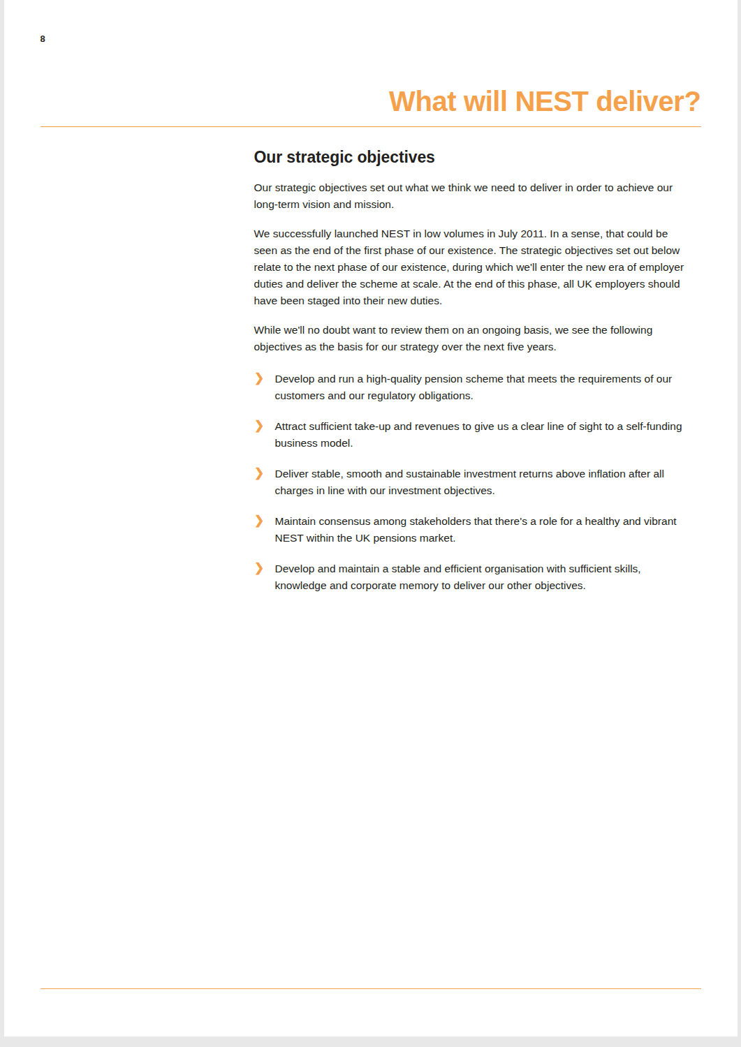8
What will NEST deliver?
Our strategic objectives
Our strategic objectives set out what we think we need to deliver in order to achieve our long-term vision and mission.
We successfully launched NEST in low volumes in July 2011. In a sense, that could be seen as the end of the first phase of our existence. The strategic objectives set out below relate to the next phase of our existence, during which we'll enter the new era of employer duties and deliver the scheme at scale. At the end of this phase, all UK employers should have been staged into their new duties.
While we'll no doubt want to review them on an ongoing basis, we see the following objectives as the basis for our strategy over the next five years.
Develop and run a high-quality pension scheme that meets the requirements of our customers and our regulatory obligations.
Attract sufficient take-up and revenues to give us a clear line of sight to a self-funding business model.
Deliver stable, smooth and sustainable investment returns above inflation after all charges in line with our investment objectives.
Maintain consensus among stakeholders that there's a role for a healthy and vibrant NEST within the UK pensions market.
Develop and maintain a stable and efficient organisation with sufficient skills, knowledge and corporate memory to deliver our other objectives.